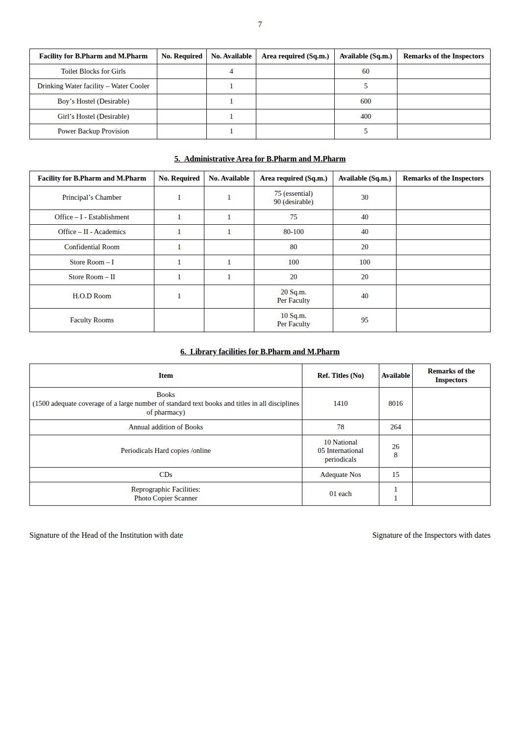7
| Facility for B.Pharm and M.Pharm | No. Required | No. Available | Area required (Sq.m.) | Available (Sq.m.) | Remarks of the Inspectors |
| --- | --- | --- | --- | --- | --- |
| Toilet Blocks for Girls | | 4 | | 60 | |
| Drinking Water facility – Water Cooler | | 1 | | 5 | |
| Boyʼs Hostel (Desirable) | | 1 | | 600 | |
| Girlʼs Hostel (Desirable) | | 1 | | 400 | |
| Power Backup Provision | | 1 | | 5 | |
5. Administrative Area for B.Pharm and M.Pharm
| Facility for B.Pharm and M.Pharm | No. Required | No. Available | Area required (Sq.m.) | Available (Sq.m.) | Remarks of the Inspectors |
| --- | --- | --- | --- | --- | --- |
| Principalʼs Chamber | 1 | 1 | 75 (essential) 90 (desirable) | 30 | |
| Office – I - Establishment | 1 | 1 | 75 | 40 | |
| Office – II - Academics | 1 | 1 | 80-100 | 40 | |
| Confidential Room | 1 | | 80 | 20 | |
| Store Room – I | 1 | 1 | 100 | 100 | |
| Store Room – II | 1 | 1 | 20 | 20 | |
| H.O.D Room | 1 | | 20 Sq.m. Per Faculty | 40 | |
| Faculty Rooms | | | 10 Sq.m. Per Faculty | 95 | |
6. Library facilities for B.Pharm and M.Pharm
| Item | Ref. Titles (No) | Available | Remarks of the Inspectors |
| --- | --- | --- | --- |
| Books (1500 adequate coverage of a large number of standard text books and titles in all disciplines of pharmacy) | 1410 | 8016 | |
| Annual addition of Books | 78 | 264 | |
| Periodicals Hard copies /online | 10 National 05 International periodicals | 26 8 | |
| CDs | Adequate Nos | 15 | |
| Reprographic Facilities: Photo Copier Scanner | 01 each | 1 1 | |
Signature of the Head of the Institution with date Signature of the Inspectors with dates